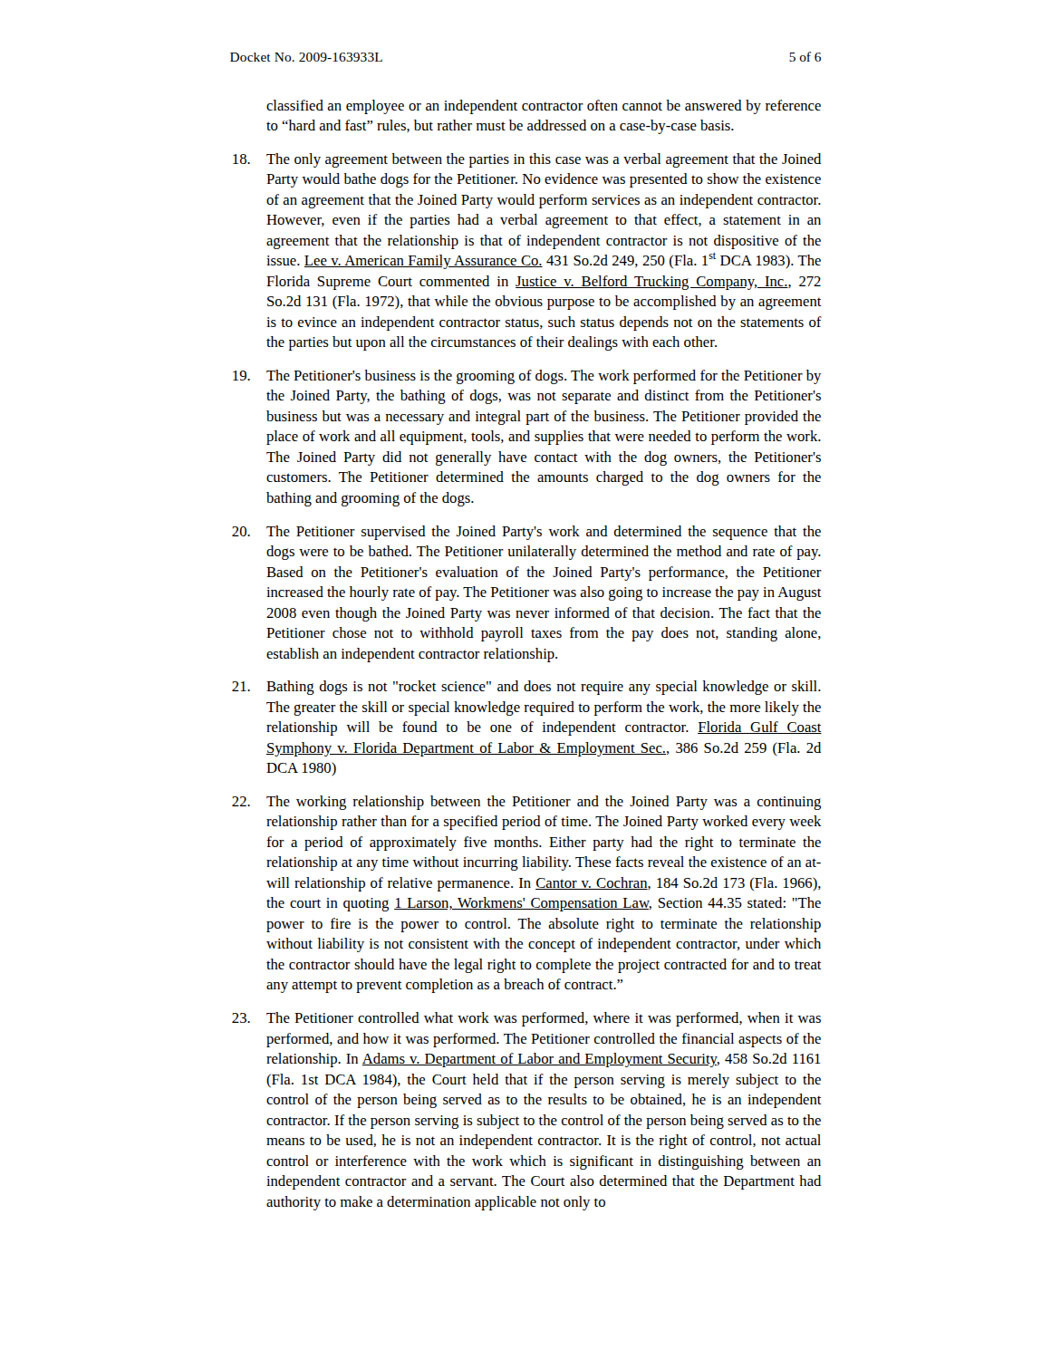Docket No. 2009-163933L 5 of 6
classified an employee or an independent contractor often cannot be answered by reference to “hard and fast” rules, but rather must be addressed on a case-by-case basis.
18. The only agreement between the parties in this case was a verbal agreement that the Joined Party would bathe dogs for the Petitioner. No evidence was presented to show the existence of an agreement that the Joined Party would perform services as an independent contractor. However, even if the parties had a verbal agreement to that effect, a statement in an agreement that the relationship is that of independent contractor is not dispositive of the issue. Lee v. American Family Assurance Co. 431 So.2d 249, 250 (Fla. 1st DCA 1983). The Florida Supreme Court commented in Justice v. Belford Trucking Company, Inc., 272 So.2d 131 (Fla. 1972), that while the obvious purpose to be accomplished by an agreement is to evince an independent contractor status, such status depends not on the statements of the parties but upon all the circumstances of their dealings with each other.
19. The Petitioner's business is the grooming of dogs. The work performed for the Petitioner by the Joined Party, the bathing of dogs, was not separate and distinct from the Petitioner's business but was a necessary and integral part of the business. The Petitioner provided the place of work and all equipment, tools, and supplies that were needed to perform the work. The Joined Party did not generally have contact with the dog owners, the Petitioner's customers. The Petitioner determined the amounts charged to the dog owners for the bathing and grooming of the dogs.
20. The Petitioner supervised the Joined Party's work and determined the sequence that the dogs were to be bathed. The Petitioner unilaterally determined the method and rate of pay. Based on the Petitioner's evaluation of the Joined Party's performance, the Petitioner increased the hourly rate of pay. The Petitioner was also going to increase the pay in August 2008 even though the Joined Party was never informed of that decision. The fact that the Petitioner chose not to withhold payroll taxes from the pay does not, standing alone, establish an independent contractor relationship.
21. Bathing dogs is not "rocket science" and does not require any special knowledge or skill. The greater the skill or special knowledge required to perform the work, the more likely the relationship will be found to be one of independent contractor. Florida Gulf Coast Symphony v. Florida Department of Labor & Employment Sec., 386 So.2d 259 (Fla. 2d DCA 1980)
22. The working relationship between the Petitioner and the Joined Party was a continuing relationship rather than for a specified period of time. The Joined Party worked every week for a period of approximately five months. Either party had the right to terminate the relationship at any time without incurring liability. These facts reveal the existence of an at-will relationship of relative permanence. In Cantor v. Cochran, 184 So.2d 173 (Fla. 1966), the court in quoting 1 Larson, Workmens' Compensation Law, Section 44.35 stated: "The power to fire is the power to control. The absolute right to terminate the relationship without liability is not consistent with the concept of independent contractor, under which the contractor should have the legal right to complete the project contracted for and to treat any attempt to prevent completion as a breach of contract.”
23. The Petitioner controlled what work was performed, where it was performed, when it was performed, and how it was performed. The Petitioner controlled the financial aspects of the relationship. In Adams v. Department of Labor and Employment Security, 458 So.2d 1161 (Fla. 1st DCA 1984), the Court held that if the person serving is merely subject to the control of the person being served as to the results to be obtained, he is an independent contractor. If the person serving is subject to the control of the person being served as to the means to be used, he is not an independent contractor. It is the right of control, not actual control or interference with the work which is significant in distinguishing between an independent contractor and a servant. The Court also determined that the Department had authority to make a determination applicable not only to